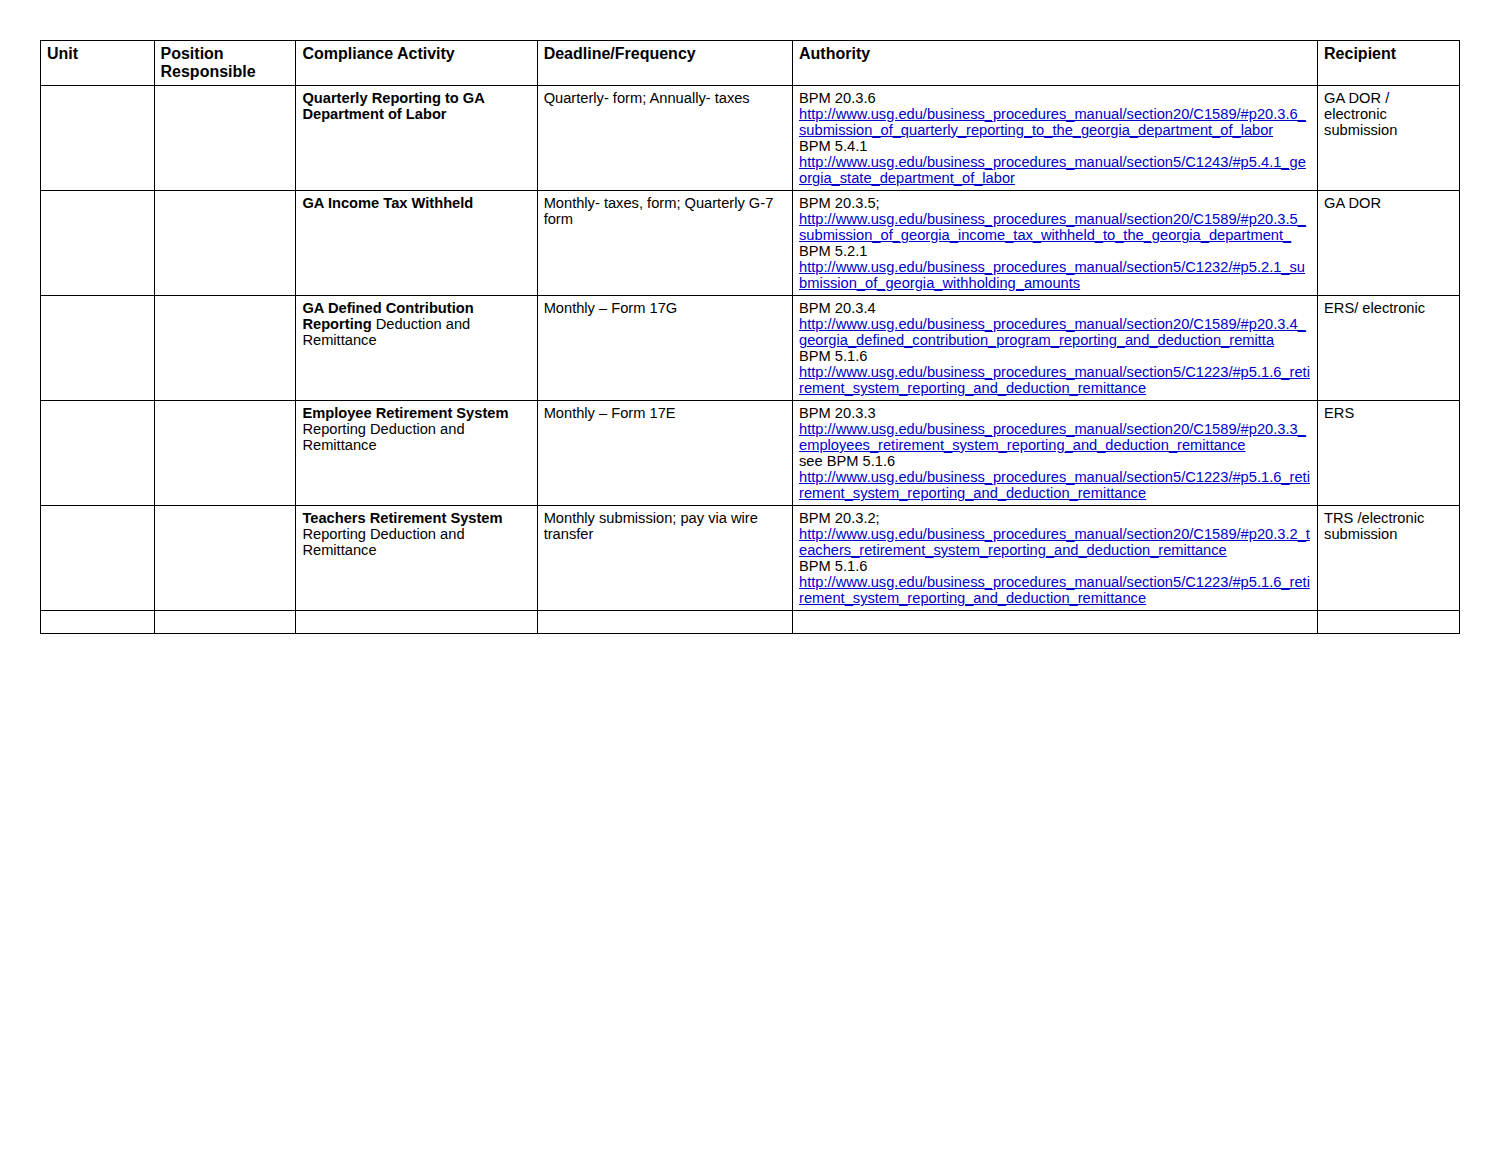| Unit | Position Responsible | Compliance Activity | Deadline/Frequency | Authority | Recipient |
| --- | --- | --- | --- | --- | --- |
| | | Quarterly Reporting to GA Department of Labor | Quarterly- form; Annually- taxes | BPM 20.3.6 http://www.usg.edu/business_procedures_manual/section20/C1589/#p20.3.6_submission_of_quarterly_reporting_to_the_georgia_department_of_labor BPM 5.4.1 http://www.usg.edu/business_procedures_manual/section5/C1243/#p5.4.1_georgia_state_department_of_labor | GA DOR / electronic submission |
| | | GA Income Tax Withheld | Monthly- taxes, form; Quarterly G-7 form | BPM 20.3.5; http://www.usg.edu/business_procedures_manual/section20/C1589/#p20.3.5_submission_of_georgia_income_tax_withheld_to_the_georgia_department_ BPM 5.2.1 http://www.usg.edu/business_procedures_manual/section5/C1232/#p5.2.1_submission_of_georgia_withholding_amounts | GA DOR |
| | | GA Defined Contribution Reporting Deduction and Remittance | Monthly – Form 17G | BPM 20.3.4 http://www.usg.edu/business_procedures_manual/section20/C1589/#p20.3.4_georgia_defined_contribution_program_reporting_and_deduction_remitta BPM 5.1.6 http://www.usg.edu/business_procedures_manual/section5/C1223/#p5.1.6_retirement_system_reporting_and_deduction_remittance | ERS/ electronic |
| | | Employee Retirement System Reporting Deduction and Remittance | Monthly – Form 17E | BPM 20.3.3 http://www.usg.edu/business_procedures_manual/section20/C1589/#p20.3.3_employees_retirement_system_reporting_and_deduction_remittance see BPM 5.1.6 http://www.usg.edu/business_procedures_manual/section5/C1223/#p5.1.6_retirement_system_reporting_and_deduction_remittance | ERS |
| | | Teachers Retirement System Reporting Deduction and Remittance | Monthly submission; pay via wire transfer | BPM 20.3.2; http://www.usg.edu/business_procedures_manual/section20/C1589/#p20.3.2_teachers_retirement_system_reporting_and_deduction_remittance BPM 5.1.6 http://www.usg.edu/business_procedures_manual/section5/C1223/#p5.1.6_retirement_system_reporting_and_deduction_remittance | TRS /electronic submission |